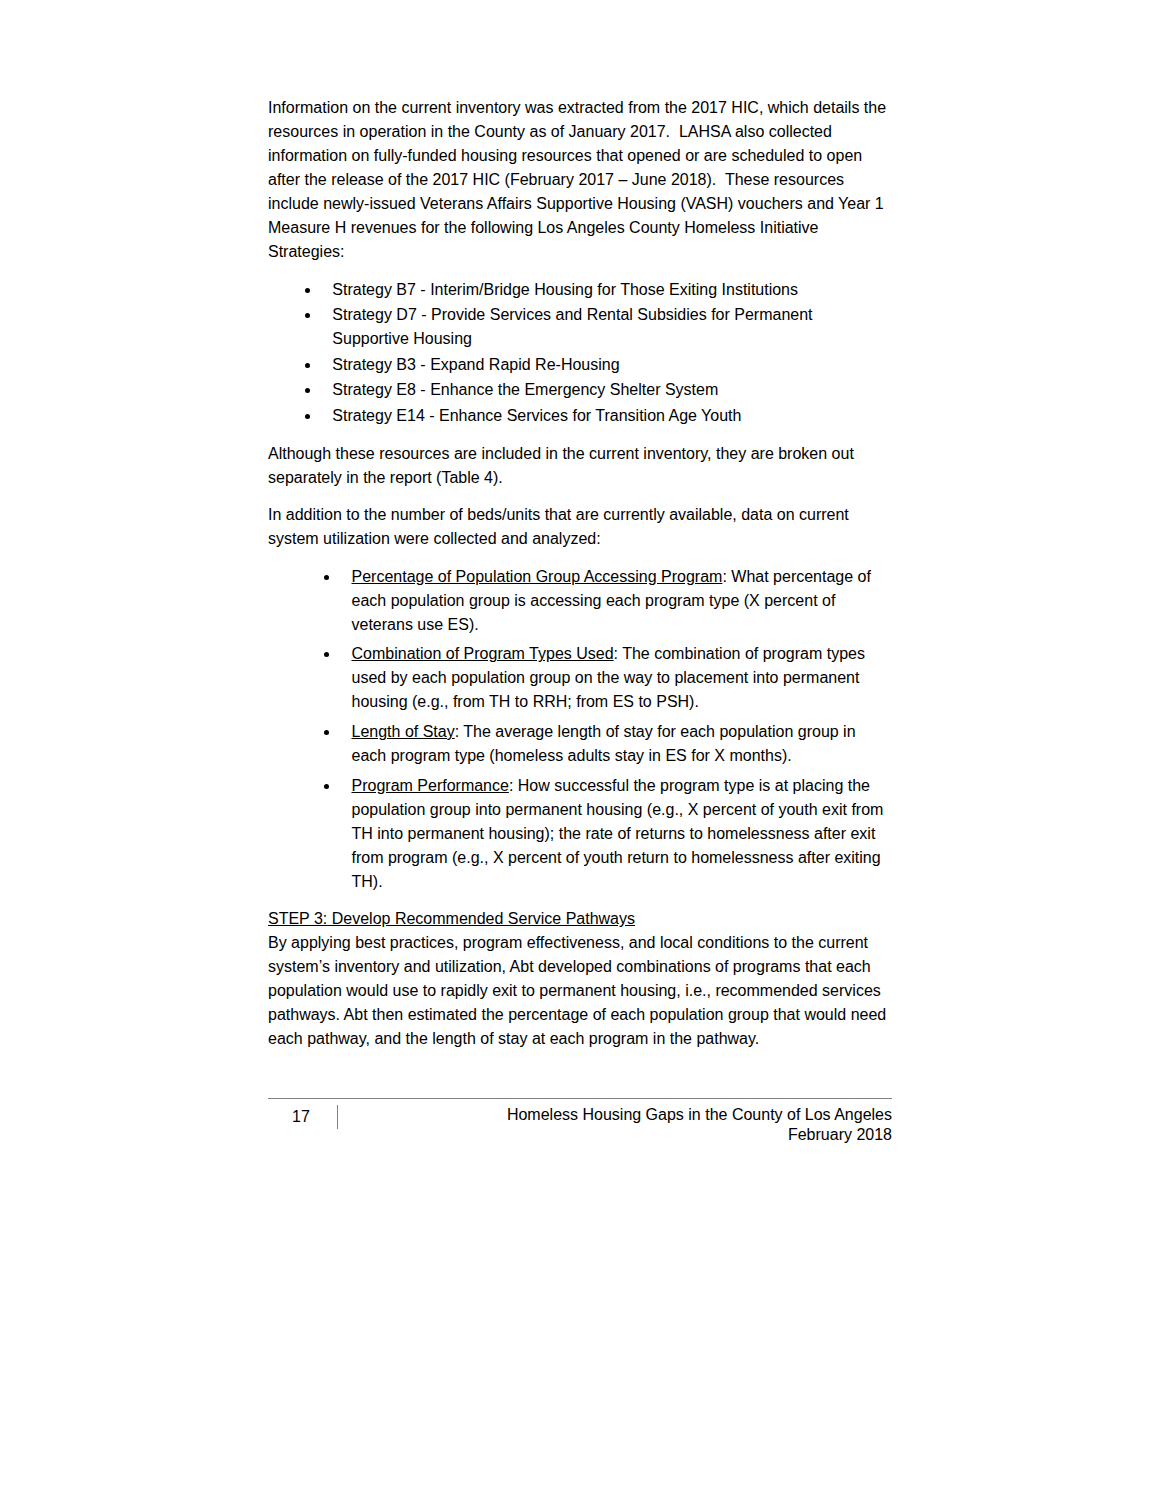Information on the current inventory was extracted from the 2017 HIC, which details the resources in operation in the County as of January 2017. LAHSA also collected information on fully-funded housing resources that opened or are scheduled to open after the release of the 2017 HIC (February 2017 – June 2018). These resources include newly-issued Veterans Affairs Supportive Housing (VASH) vouchers and Year 1 Measure H revenues for the following Los Angeles County Homeless Initiative Strategies:
Strategy B7 - Interim/Bridge Housing for Those Exiting Institutions
Strategy D7 - Provide Services and Rental Subsidies for Permanent Supportive Housing
Strategy B3 - Expand Rapid Re-Housing
Strategy E8 - Enhance the Emergency Shelter System
Strategy E14 - Enhance Services for Transition Age Youth
Although these resources are included in the current inventory, they are broken out separately in the report (Table 4).
In addition to the number of beds/units that are currently available, data on current system utilization were collected and analyzed:
Percentage of Population Group Accessing Program: What percentage of each population group is accessing each program type (X percent of veterans use ES).
Combination of Program Types Used: The combination of program types used by each population group on the way to placement into permanent housing (e.g., from TH to RRH; from ES to PSH).
Length of Stay: The average length of stay for each population group in each program type (homeless adults stay in ES for X months).
Program Performance: How successful the program type is at placing the population group into permanent housing (e.g., X percent of youth exit from TH into permanent housing); the rate of returns to homelessness after exit from program (e.g., X percent of youth return to homelessness after exiting TH).
STEP 3: Develop Recommended Service Pathways
By applying best practices, program effectiveness, and local conditions to the current system’s inventory and utilization, Abt developed combinations of programs that each population would use to rapidly exit to permanent housing, i.e., recommended services pathways. Abt then estimated the percentage of each population group that would need each pathway, and the length of stay at each program in the pathway.
17
Homeless Housing Gaps in the County of Los Angeles
February 2018